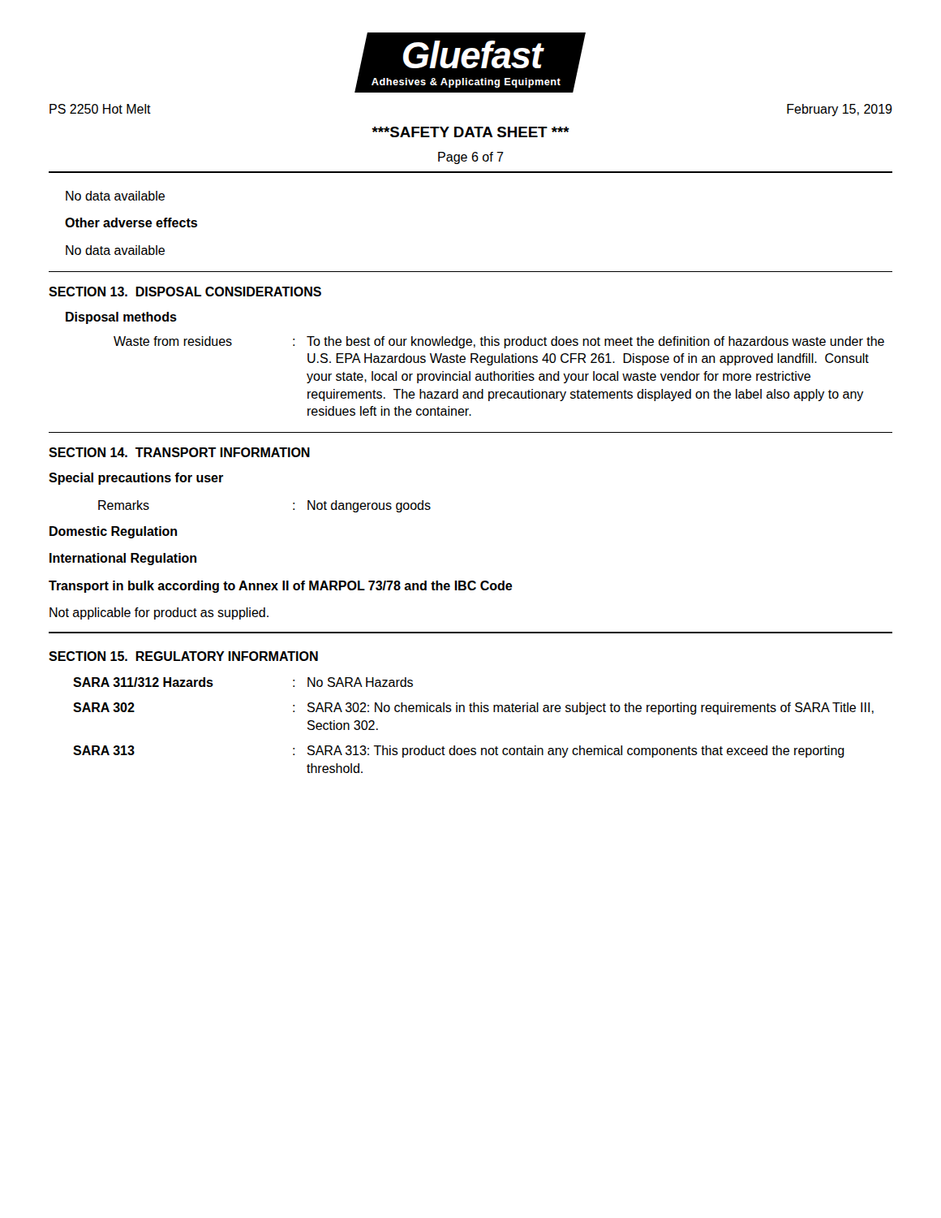Gluefast Adhesives & Applicating Equipment
PS 2250 Hot Melt February 15, 2019
***SAFETY DATA SHEET ***
Page 6 of 7
No data available
Other adverse effects
No data available
SECTION 13. DISPOSAL CONSIDERATIONS
Disposal methods
Waste from residues
:
To the best of our knowledge, this product does not meet the definition of hazardous waste under the U.S. EPA Hazardous Waste Regulations 40 CFR 261. Dispose of in an approved landfill. Consult your state, local or provincial authorities and your local waste vendor for more restrictive requirements. The hazard and precautionary statements displayed on the label also apply to any residues left in the container.
SECTION 14. TRANSPORT INFORMATION
Special precautions for user
Remarks
:
Not dangerous goods
Domestic Regulation
International Regulation
Transport in bulk according to Annex II of MARPOL 73/78 and the IBC Code
Not applicable for product as supplied.
SECTION 15. REGULATORY INFORMATION
SARA 311/312 Hazards
:
No SARA Hazards
SARA 302
:
SARA 302: No chemicals in this material are subject to the reporting requirements of SARA Title III, Section 302.
SARA 313
:
SARA 313: This product does not contain any chemical components that exceed the reporting threshold.